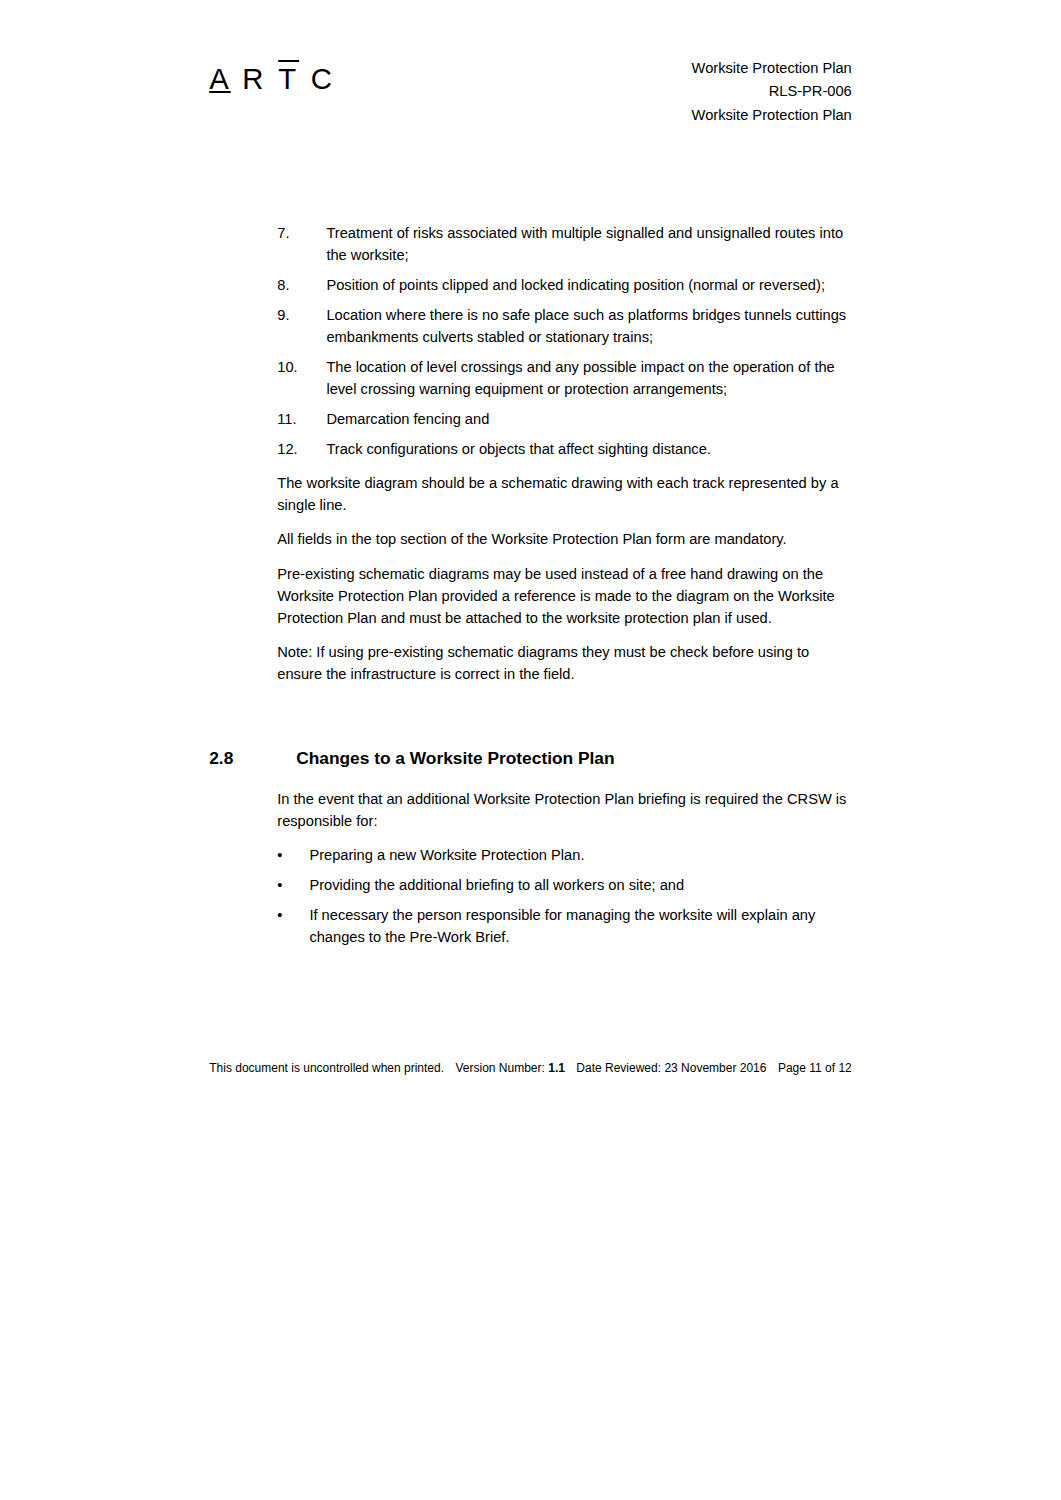A R T C
Worksite Protection Plan
RLS-PR-006
Worksite Protection Plan
Treatment of risks associated with multiple signalled and unsignalled routes into the worksite;
Position of points clipped and locked indicating position (normal or reversed);
Location where there is no safe place such as platforms bridges tunnels cuttings embankments culverts stabled or stationary trains;
The location of level crossings and any possible impact on the operation of the level crossing warning equipment or protection arrangements;
Demarcation fencing and
Track configurations or objects that affect sighting distance.
The worksite diagram should be a schematic drawing with each track represented by a single line.
All fields in the top section of the Worksite Protection Plan form are mandatory.
Pre-existing schematic diagrams may be used instead of a free hand drawing on the Worksite Protection Plan provided a reference is made to the diagram on the Worksite Protection Plan and must be attached to the worksite protection plan if used.
Note: If using pre-existing schematic diagrams they must be check before using to ensure the infrastructure is correct in the field.
2.8 Changes to a Worksite Protection Plan
In the event that an additional Worksite Protection Plan briefing is required the CRSW is responsible for:
Preparing a new Worksite Protection Plan.
Providing the additional briefing to all workers on site; and
If necessary the person responsible for managing the worksite will explain any changes to the Pre-Work Brief.
This document is uncontrolled when printed. Version Number: 1.1 Date Reviewed: 23 November 2016 Page 11 of 12